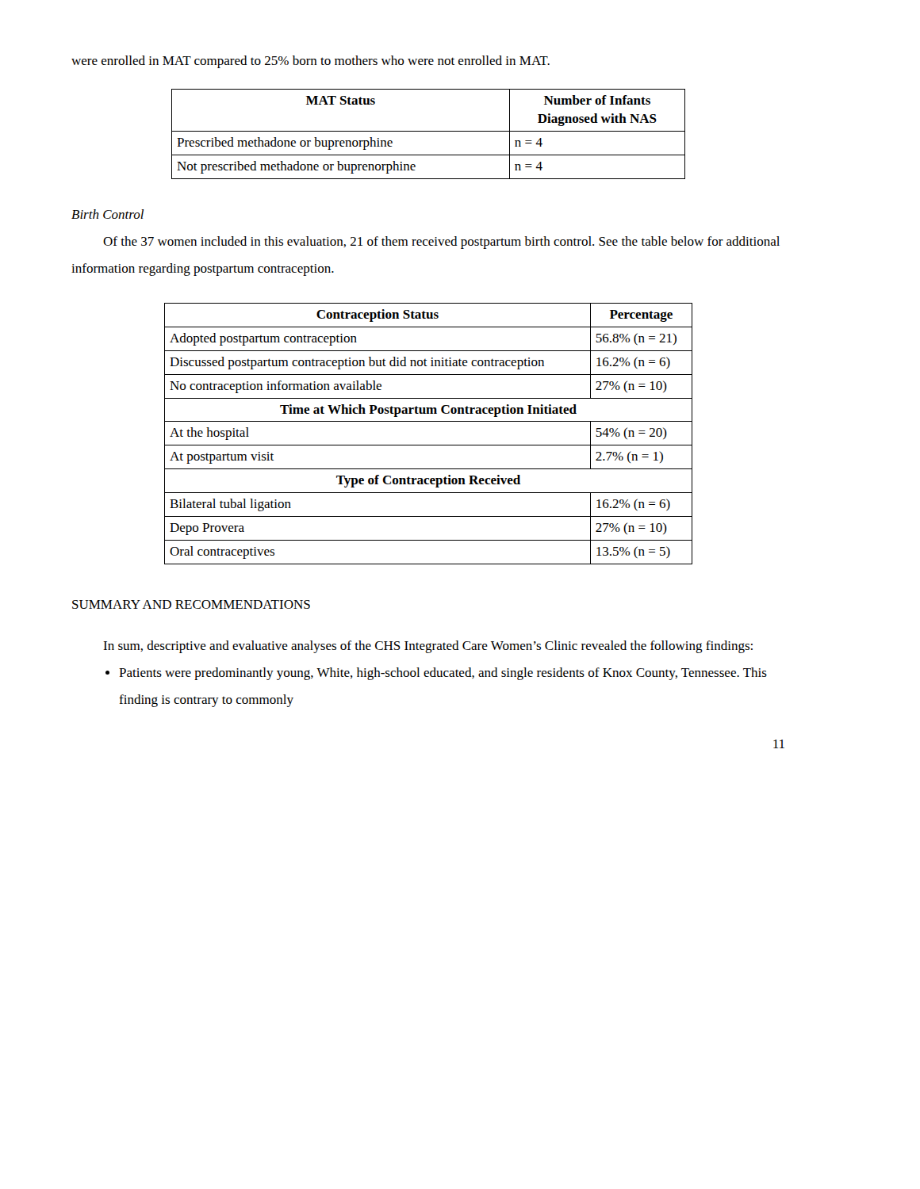were enrolled in MAT compared to 25% born to mothers who were not enrolled in MAT.
| MAT Status | Number of Infants Diagnosed with NAS |
| --- | --- |
| Prescribed methadone or buprenorphine | n = 4 |
| Not prescribed methadone or buprenorphine | n = 4 |
Birth Control
Of the 37 women included in this evaluation, 21 of them received postpartum birth control. See the table below for additional information regarding postpartum contraception.
| Contraception Status | Percentage |
| --- | --- |
| Adopted postpartum contraception | 56.8% (n = 21) |
| Discussed postpartum contraception but did not initiate contraception | 16.2% (n = 6) |
| No contraception information available | 27% (n = 10) |
| Time at Which Postpartum Contraception Initiated |
| At the hospital | 54% (n = 20) |
| At postpartum visit | 2.7% (n = 1) |
| Type of Contraception Received |
| Bilateral tubal ligation | 16.2% (n = 6) |
| Depo Provera | 27% (n = 10) |
| Oral contraceptives | 13.5% (n = 5) |
SUMMARY AND RECOMMENDATIONS
In sum, descriptive and evaluative analyses of the CHS Integrated Care Women’s Clinic revealed the following findings:
Patients were predominantly young, White, high-school educated, and single residents of Knox County, Tennessee. This finding is contrary to commonly
11